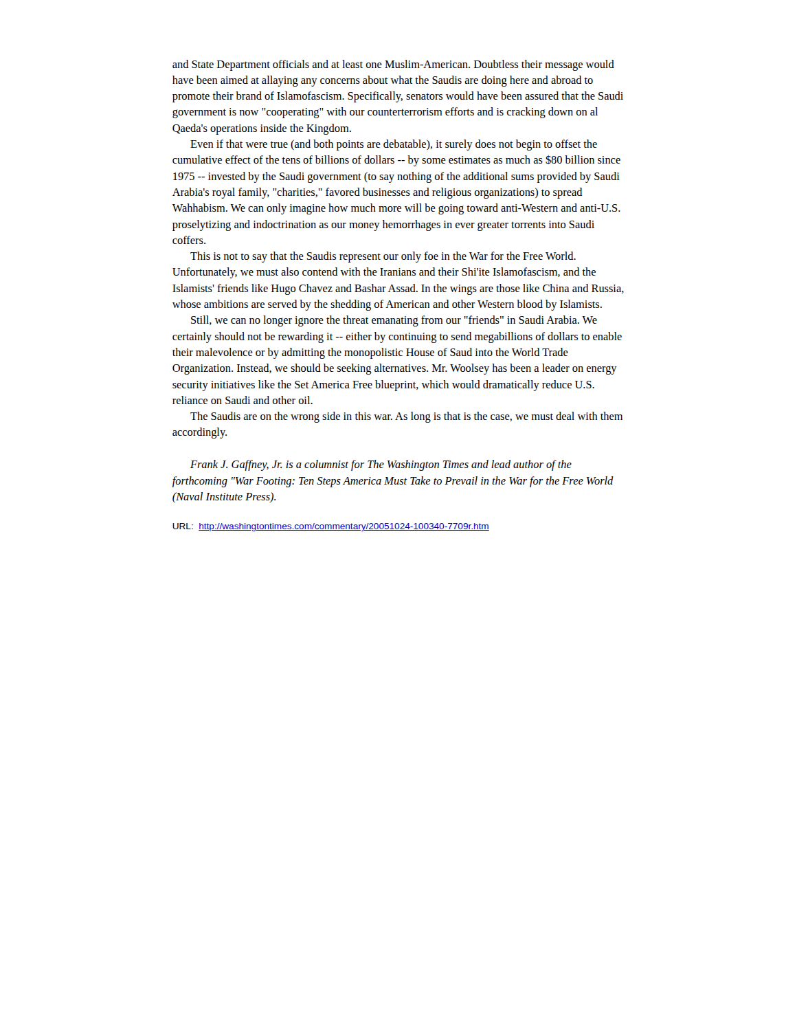and State Department officials and at least one Muslim-American. Doubtless their message would have been aimed at allaying any concerns about what the Saudis are doing here and abroad to promote their brand of Islamofascism. Specifically, senators would have been assured that the Saudi government is now "cooperating" with our counterterrorism efforts and is cracking down on al Qaeda's operations inside the Kingdom.
Even if that were true (and both points are debatable), it surely does not begin to offset the cumulative effect of the tens of billions of dollars -- by some estimates as much as $80 billion since 1975 -- invested by the Saudi government (to say nothing of the additional sums provided by Saudi Arabia's royal family, "charities," favored businesses and religious organizations) to spread Wahhabism. We can only imagine how much more will be going toward anti-Western and anti-U.S. proselytizing and indoctrination as our money hemorrhages in ever greater torrents into Saudi coffers.
This is not to say that the Saudis represent our only foe in the War for the Free World. Unfortunately, we must also contend with the Iranians and their Shi'ite Islamofascism, and the Islamists' friends like Hugo Chavez and Bashar Assad. In the wings are those like China and Russia, whose ambitions are served by the shedding of American and other Western blood by Islamists.
Still, we can no longer ignore the threat emanating from our "friends" in Saudi Arabia. We certainly should not be rewarding it -- either by continuing to send megabillions of dollars to enable their malevolence or by admitting the monopolistic House of Saud into the World Trade Organization. Instead, we should be seeking alternatives. Mr. Woolsey has been a leader on energy security initiatives like the Set America Free blueprint, which would dramatically reduce U.S. reliance on Saudi and other oil.
The Saudis are on the wrong side in this war. As long is that is the case, we must deal with them accordingly.
Frank J. Gaffney, Jr. is a columnist for The Washington Times and lead author of the forthcoming "War Footing: Ten Steps America Must Take to Prevail in the War for the Free World (Naval Institute Press).
URL: http://washingtontimes.com/commentary/20051024-100340-7709r.htm